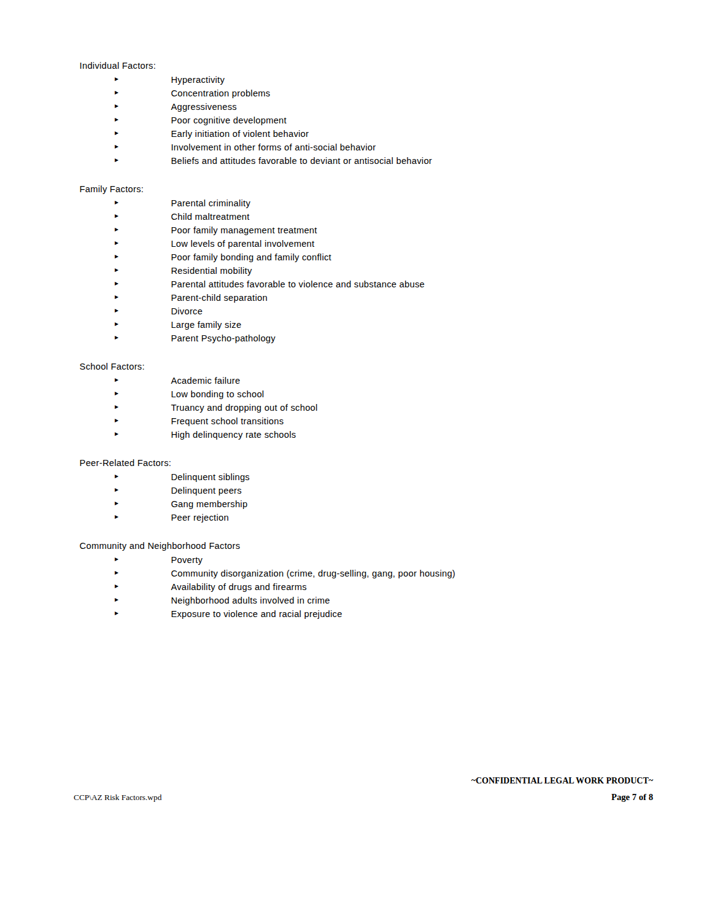Individual Factors:
Hyperactivity
Concentration problems
Aggressiveness
Poor cognitive development
Early initiation of violent behavior
Involvement in other forms of anti-social behavior
Beliefs and attitudes favorable to deviant or antisocial behavior
Family Factors:
Parental criminality
Child maltreatment
Poor family management treatment
Low levels of parental involvement
Poor family bonding and family conflict
Residential mobility
Parental attitudes favorable to violence and substance abuse
Parent-child separation
Divorce
Large family size
Parent Psycho-pathology
School Factors:
Academic failure
Low bonding to school
Truancy and dropping out of school
Frequent school transitions
High delinquency rate schools
Peer-Related Factors:
Delinquent siblings
Delinquent peers
Gang membership
Peer rejection
Community and Neighborhood Factors
Poverty
Community disorganization (crime, drug-selling, gang, poor housing)
Availability of drugs and firearms
Neighborhood adults involved in crime
Exposure to violence and racial prejudice
CCP\AZ Risk Factors.wpd
~CONFIDENTIAL LEGAL WORK PRODUCT~
Page 7 of 8